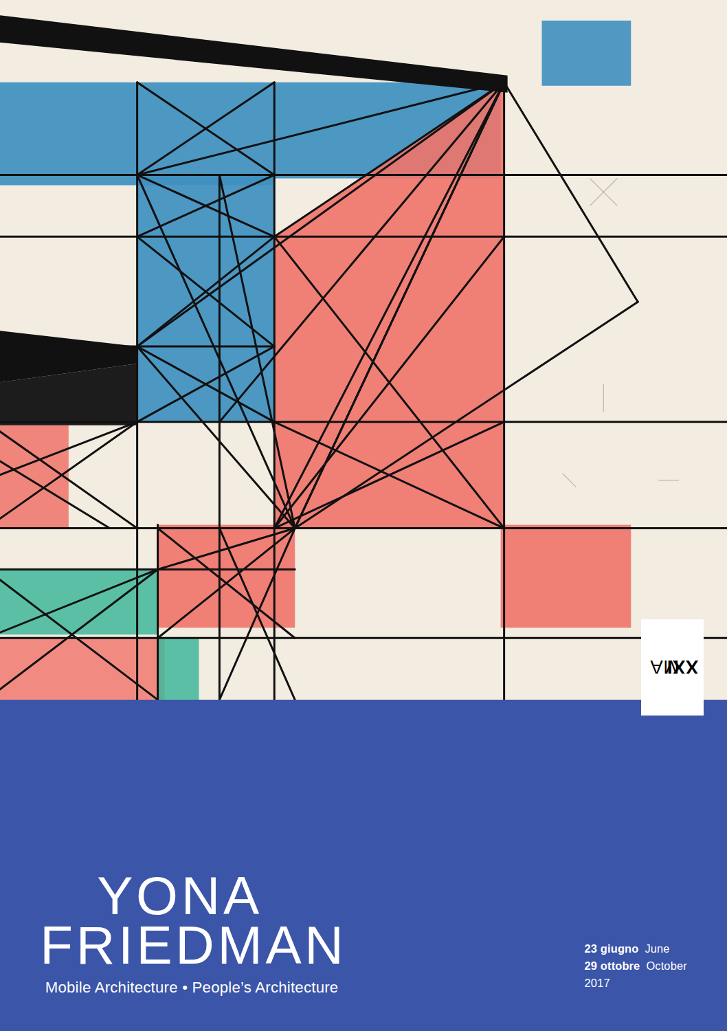MA XXI
Yona Friedman
Mobile Architecture • People’s Architecture
23 giugno June
29 ottobre October
2017